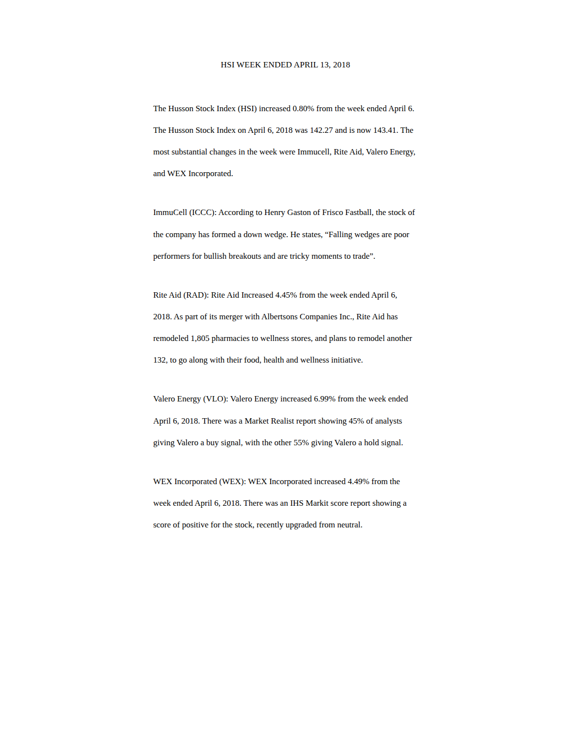HSI WEEK ENDED APRIL 13, 2018
The Husson Stock Index (HSI) increased 0.80% from the week ended April 6. The Husson Stock Index on April 6, 2018 was 142.27 and is now 143.41. The most substantial changes in the week were Immucell, Rite Aid, Valero Energy, and WEX Incorporated.
ImmuCell (ICCC): According to Henry Gaston of Frisco Fastball, the stock of the company has formed a down wedge. He states, “Falling wedges are poor performers for bullish breakouts and are tricky moments to trade”.
Rite Aid (RAD): Rite Aid Increased 4.45% from the week ended April 6, 2018. As part of its merger with Albertsons Companies Inc., Rite Aid has remodeled 1,805 pharmacies to wellness stores, and plans to remodel another 132, to go along with their food, health and wellness initiative.
Valero Energy (VLO): Valero Energy increased 6.99% from the week ended April 6, 2018. There was a Market Realist report showing 45% of analysts giving Valero a buy signal, with the other 55% giving Valero a hold signal.
WEX Incorporated (WEX): WEX Incorporated increased 4.49% from the week ended April 6, 2018. There was an IHS Markit score report showing a score of positive for the stock, recently upgraded from neutral.